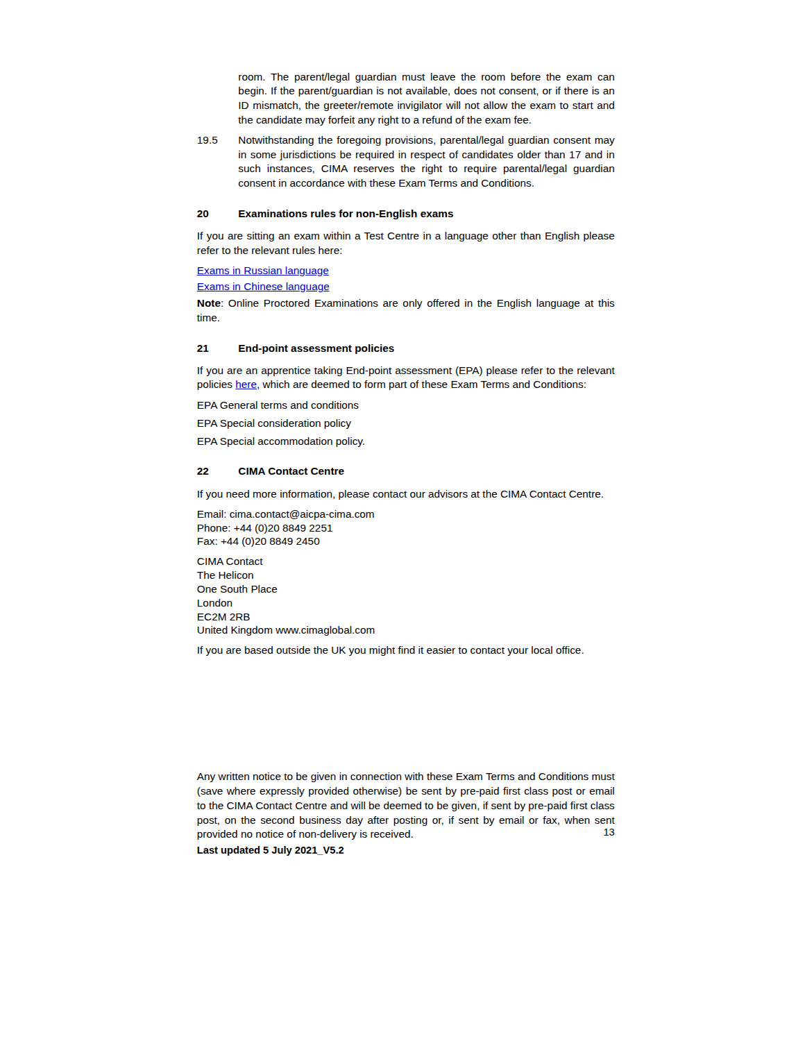room. The parent/legal guardian must leave the room before the exam can begin. If the parent/guardian is not available, does not consent, or if there is an ID mismatch, the greeter/remote invigilator will not allow the exam to start and the candidate may forfeit any right to a refund of the exam fee.
19.5
Notwithstanding the foregoing provisions, parental/legal guardian consent may in some jurisdictions be required in respect of candidates older than 17 and in such instances, CIMA reserves the right to require parental/legal guardian consent in accordance with these Exam Terms and Conditions.
20 Examinations rules for non-English exams
If you are sitting an exam within a Test Centre in a language other than English please refer to the relevant rules here:
Exams in Russian language
Exams in Chinese language
Note: Online Proctored Examinations are only offered in the English language at this time.
21 End-point assessment policies
If you are an apprentice taking End-point assessment (EPA) please refer to the relevant policies here, which are deemed to form part of these Exam Terms and Conditions:
EPA General terms and conditions
EPA Special consideration policy
EPA Special accommodation policy.
22 CIMA Contact Centre
If you need more information, please contact our advisors at the CIMA Contact Centre.
Email: cima.contact@aicpa-cima.com
Phone: +44 (0)20 8849 2251
Fax: +44 (0)20 8849 2450
CIMA Contact
The Helicon
One South Place
London
EC2M 2RB
United Kingdom www.cimaglobal.com
If you are based outside the UK you might find it easier to contact your local office.
Any written notice to be given in connection with these Exam Terms and Conditions must (save where expressly provided otherwise) be sent by pre-paid first class post or email to the CIMA Contact Centre and will be deemed to be given, if sent by pre-paid first class post, on the second business day after posting or, if sent by email or fax, when sent provided no notice of non-delivery is received.
13
Last updated 5 July 2021_V5.2